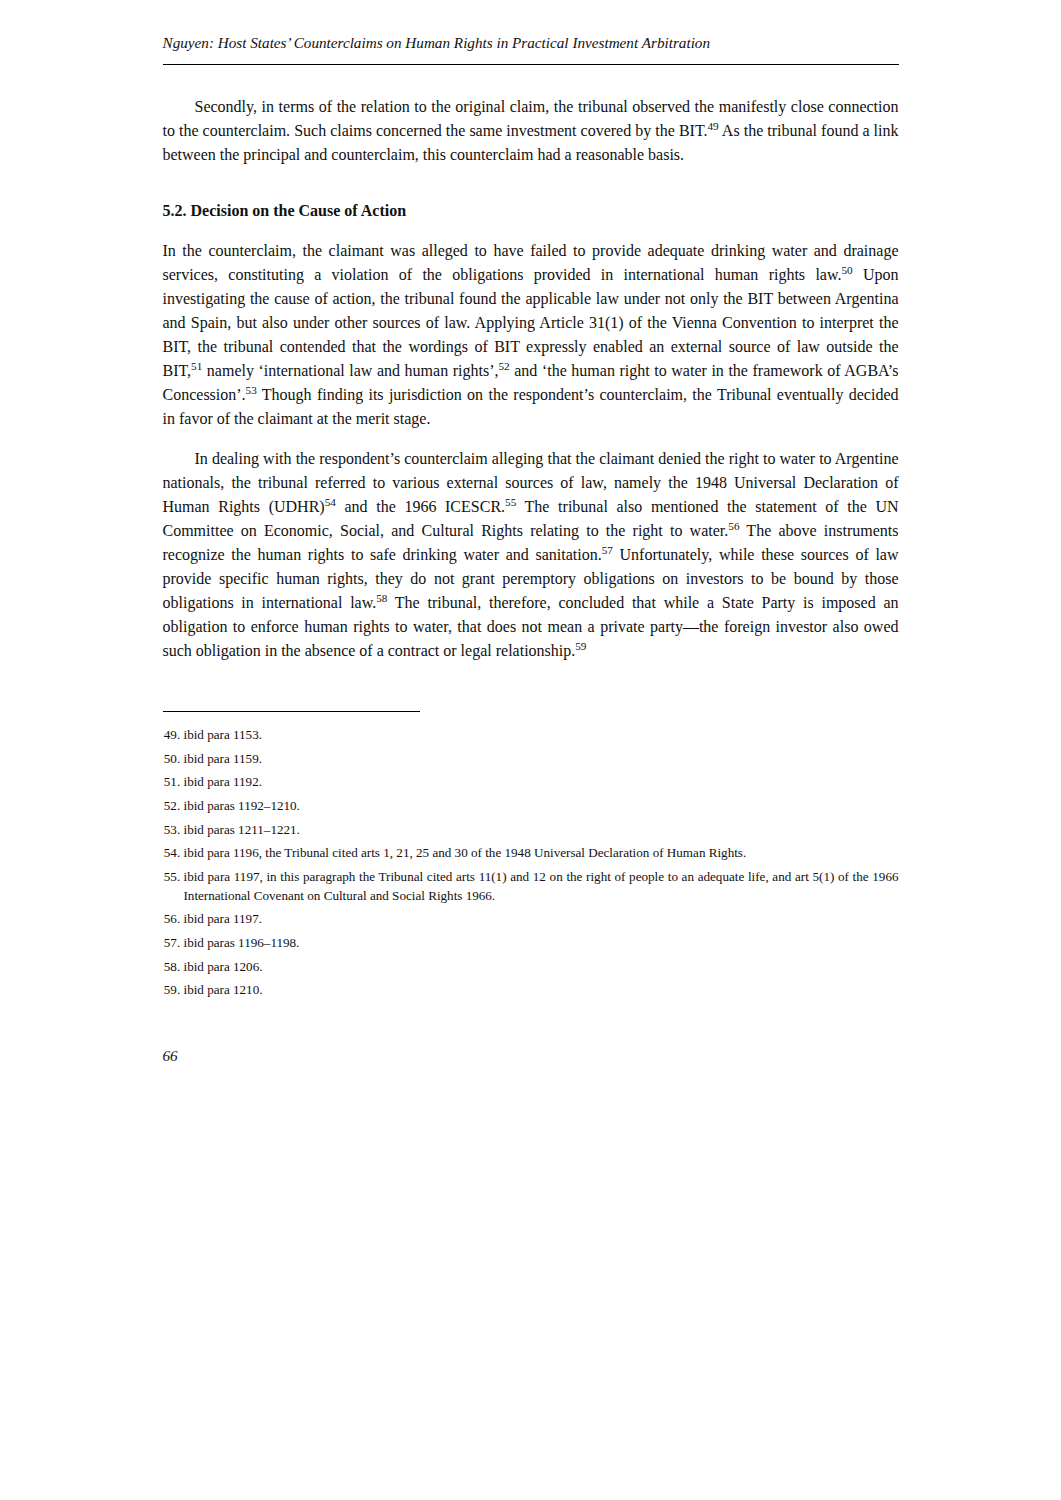Nguyen: Host States’ Counterclaims on Human Rights in Practical Investment Arbitration
Secondly, in terms of the relation to the original claim, the tribunal observed the manifestly close connection to the counterclaim. Such claims concerned the same investment covered by the BIT.49 As the tribunal found a link between the principal and counterclaim, this counterclaim had a reasonable basis.
5.2. Decision on the Cause of Action
In the counterclaim, the claimant was alleged to have failed to provide adequate drinking water and drainage services, constituting a violation of the obligations provided in international human rights law.50 Upon investigating the cause of action, the tribunal found the applicable law under not only the BIT between Argentina and Spain, but also under other sources of law. Applying Article 31(1) of the Vienna Convention to interpret the BIT, the tribunal contended that the wordings of BIT expressly enabled an external source of law outside the BIT,51 namely ‘international law and human rights’,52 and ‘the human right to water in the framework of AGBA’s Concession’.53 Though finding its jurisdiction on the respondent’s counterclaim, the Tribunal eventually decided in favor of the claimant at the merit stage.
In dealing with the respondent’s counterclaim alleging that the claimant denied the right to water to Argentine nationals, the tribunal referred to various external sources of law, namely the 1948 Universal Declaration of Human Rights (UDHR)54 and the 1966 ICESCR.55 The tribunal also mentioned the statement of the UN Committee on Economic, Social, and Cultural Rights relating to the right to water.56 The above instruments recognize the human rights to safe drinking water and sanitation.57 Unfortunately, while these sources of law provide specific human rights, they do not grant peremptory obligations on investors to be bound by those obligations in international law.58 The tribunal, therefore, concluded that while a State Party is imposed an obligation to enforce human rights to water, that does not mean a private party—the foreign investor also owed such obligation in the absence of a contract or legal relationship.59
ibid para 1153.
ibid para 1159.
ibid para 1192.
ibid paras 1192–1210.
ibid paras 1211–1221.
ibid para 1196, the Tribunal cited arts 1, 21, 25 and 30 of the 1948 Universal Declaration of Human Rights.
ibid para 1197, in this paragraph the Tribunal cited arts 11(1) and 12 on the right of people to an adequate life, and art 5(1) of the 1966 International Covenant on Cultural and Social Rights 1966.
ibid para 1197.
ibid paras 1196–1198.
ibid para 1206.
ibid para 1210.
66